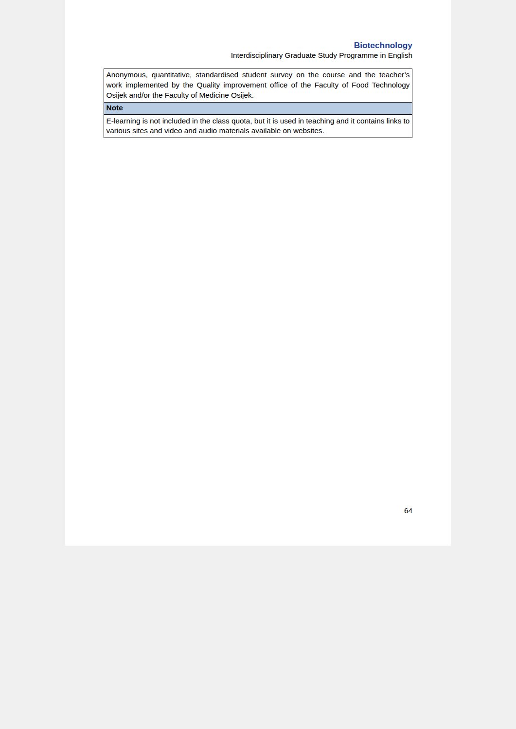Biotechnology
Interdisciplinary Graduate Study Programme in English
| Anonymous, quantitative, standardised student survey on the course and the teacher’s work implemented by the Quality improvement office of the Faculty of Food Technology Osijek and/or the Faculty of Medicine Osijek. |
| Note |
| E-learning is not included in the class quota, but it is used in teaching and it contains links to various sites and video and audio materials available on websites. |
64